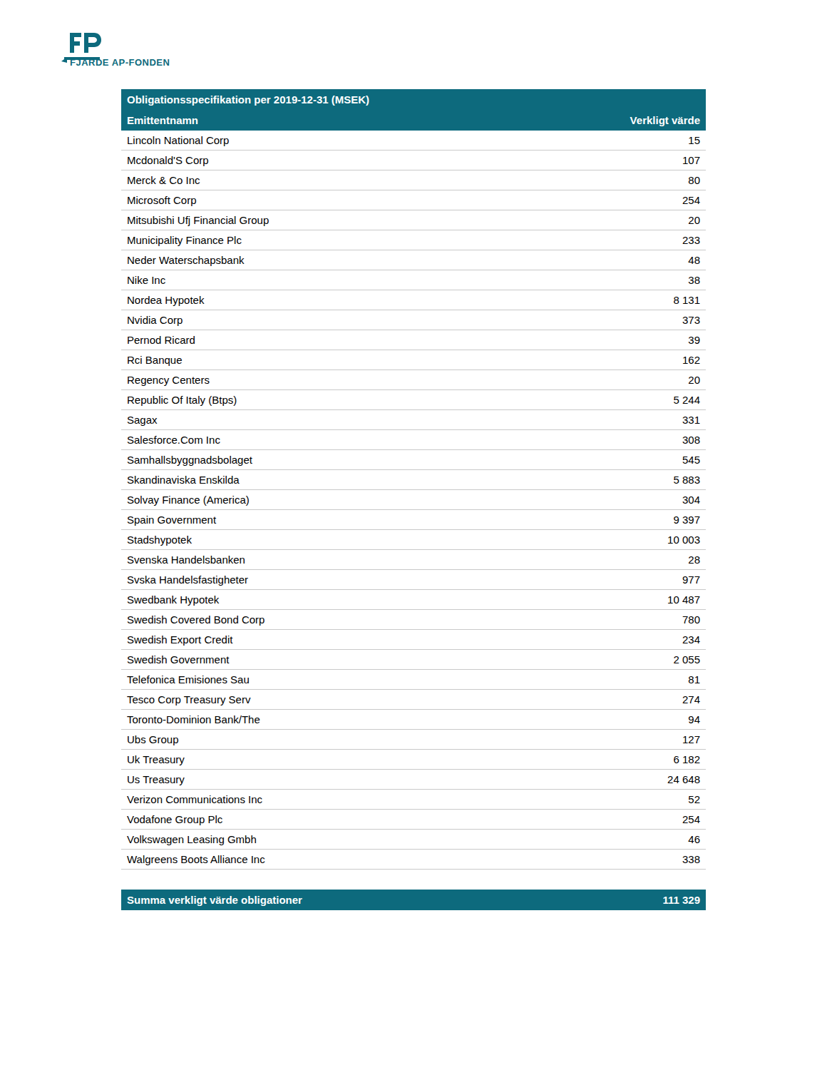FJÄRDE AP-FONDEN
Obligationsspecifikation per 2019-12-31 (MSEK)
| Emittentnamn | Verkligt värde |
| --- | --- |
| Lincoln National Corp | 15 |
| Mcdonald'S Corp | 107 |
| Merck & Co Inc | 80 |
| Microsoft Corp | 254 |
| Mitsubishi Ufj Financial Group | 20 |
| Municipality Finance Plc | 233 |
| Neder Waterschapsbank | 48 |
| Nike Inc | 38 |
| Nordea Hypotek | 8 131 |
| Nvidia Corp | 373 |
| Pernod Ricard | 39 |
| Rci Banque | 162 |
| Regency Centers | 20 |
| Republic Of Italy (Btps) | 5 244 |
| Sagax | 331 |
| Salesforce.Com Inc | 308 |
| Samhallsbyggnadsbolaget | 545 |
| Skandinaviska Enskilda | 5 883 |
| Solvay Finance (America) | 304 |
| Spain Government | 9 397 |
| Stadshypotek | 10 003 |
| Svenska Handelsbanken | 28 |
| Svska Handelsfastigheter | 977 |
| Swedbank Hypotek | 10 487 |
| Swedish Covered Bond Corp | 780 |
| Swedish Export Credit | 234 |
| Swedish Government | 2 055 |
| Telefonica Emisiones Sau | 81 |
| Tesco Corp Treasury Serv | 274 |
| Toronto-Dominion Bank/The | 94 |
| Ubs Group | 127 |
| Uk Treasury | 6 182 |
| Us Treasury | 24 648 |
| Verizon Communications Inc | 52 |
| Vodafone Group Plc | 254 |
| Volkswagen Leasing Gmbh | 46 |
| Walgreens Boots Alliance Inc | 338 |
| Summa verkligt värde obligationer | 111 329 |